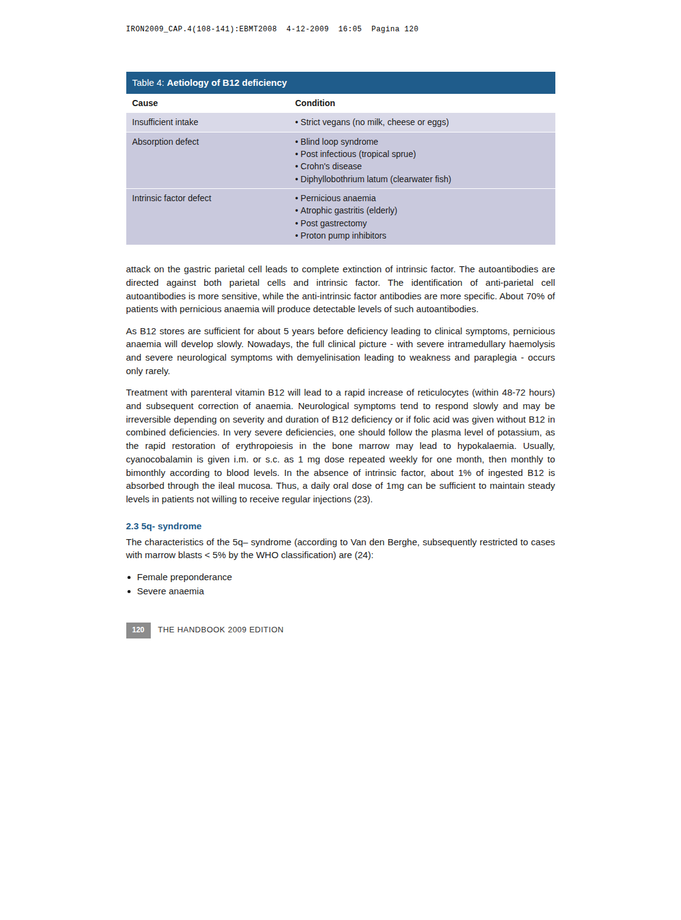IRON2009_CAP.4(108-141):EBMT2008 4-12-2009 16:05 Pagina 120
Table 4: Aetiology of B12 deficiency
| Cause | Condition |
| --- | --- |
| Insufficient intake | Strict vegans (no milk, cheese or eggs) |
| Absorption defect | Blind loop syndrome Post infectious (tropical sprue) Crohn's disease Diphyllobothrium latum (clearwater fish) |
| Intrinsic factor defect | Pernicious anaemia Atrophic gastritis (elderly) Post gastrectomy Proton pump inhibitors |
attack on the gastric parietal cell leads to complete extinction of intrinsic factor. The autoantibodies are directed against both parietal cells and intrinsic factor. The identification of anti-parietal cell autoantibodies is more sensitive, while the anti-intrinsic factor antibodies are more specific. About 70% of patients with pernicious anaemia will produce detectable levels of such autoantibodies.
As B12 stores are sufficient for about 5 years before deficiency leading to clinical symptoms, pernicious anaemia will develop slowly. Nowadays, the full clinical picture - with severe intramedullary haemolysis and severe neurological symptoms with demyelinisation leading to weakness and paraplegia - occurs only rarely.
Treatment with parenteral vitamin B12 will lead to a rapid increase of reticulocytes (within 48-72 hours) and subsequent correction of anaemia. Neurological symptoms tend to respond slowly and may be irreversible depending on severity and duration of B12 deficiency or if folic acid was given without B12 in combined deficiencies. In very severe deficiencies, one should follow the plasma level of potassium, as the rapid restoration of erythropoiesis in the bone marrow may lead to hypokalaemia. Usually, cyanocobalamin is given i.m. or s.c. as 1 mg dose repeated weekly for one month, then monthly to bimonthly according to blood levels. In the absence of intrinsic factor, about 1% of ingested B12 is absorbed through the ileal mucosa. Thus, a daily oral dose of 1mg can be sufficient to maintain steady levels in patients not willing to receive regular injections (23).
2.3 5q- syndrome
The characteristics of the 5q– syndrome (according to Van den Berghe, subsequently restricted to cases with marrow blasts < 5% by the WHO classification) are (24):
Female preponderance
Severe anaemia
120 THE HANDBOOK 2009 EDITION